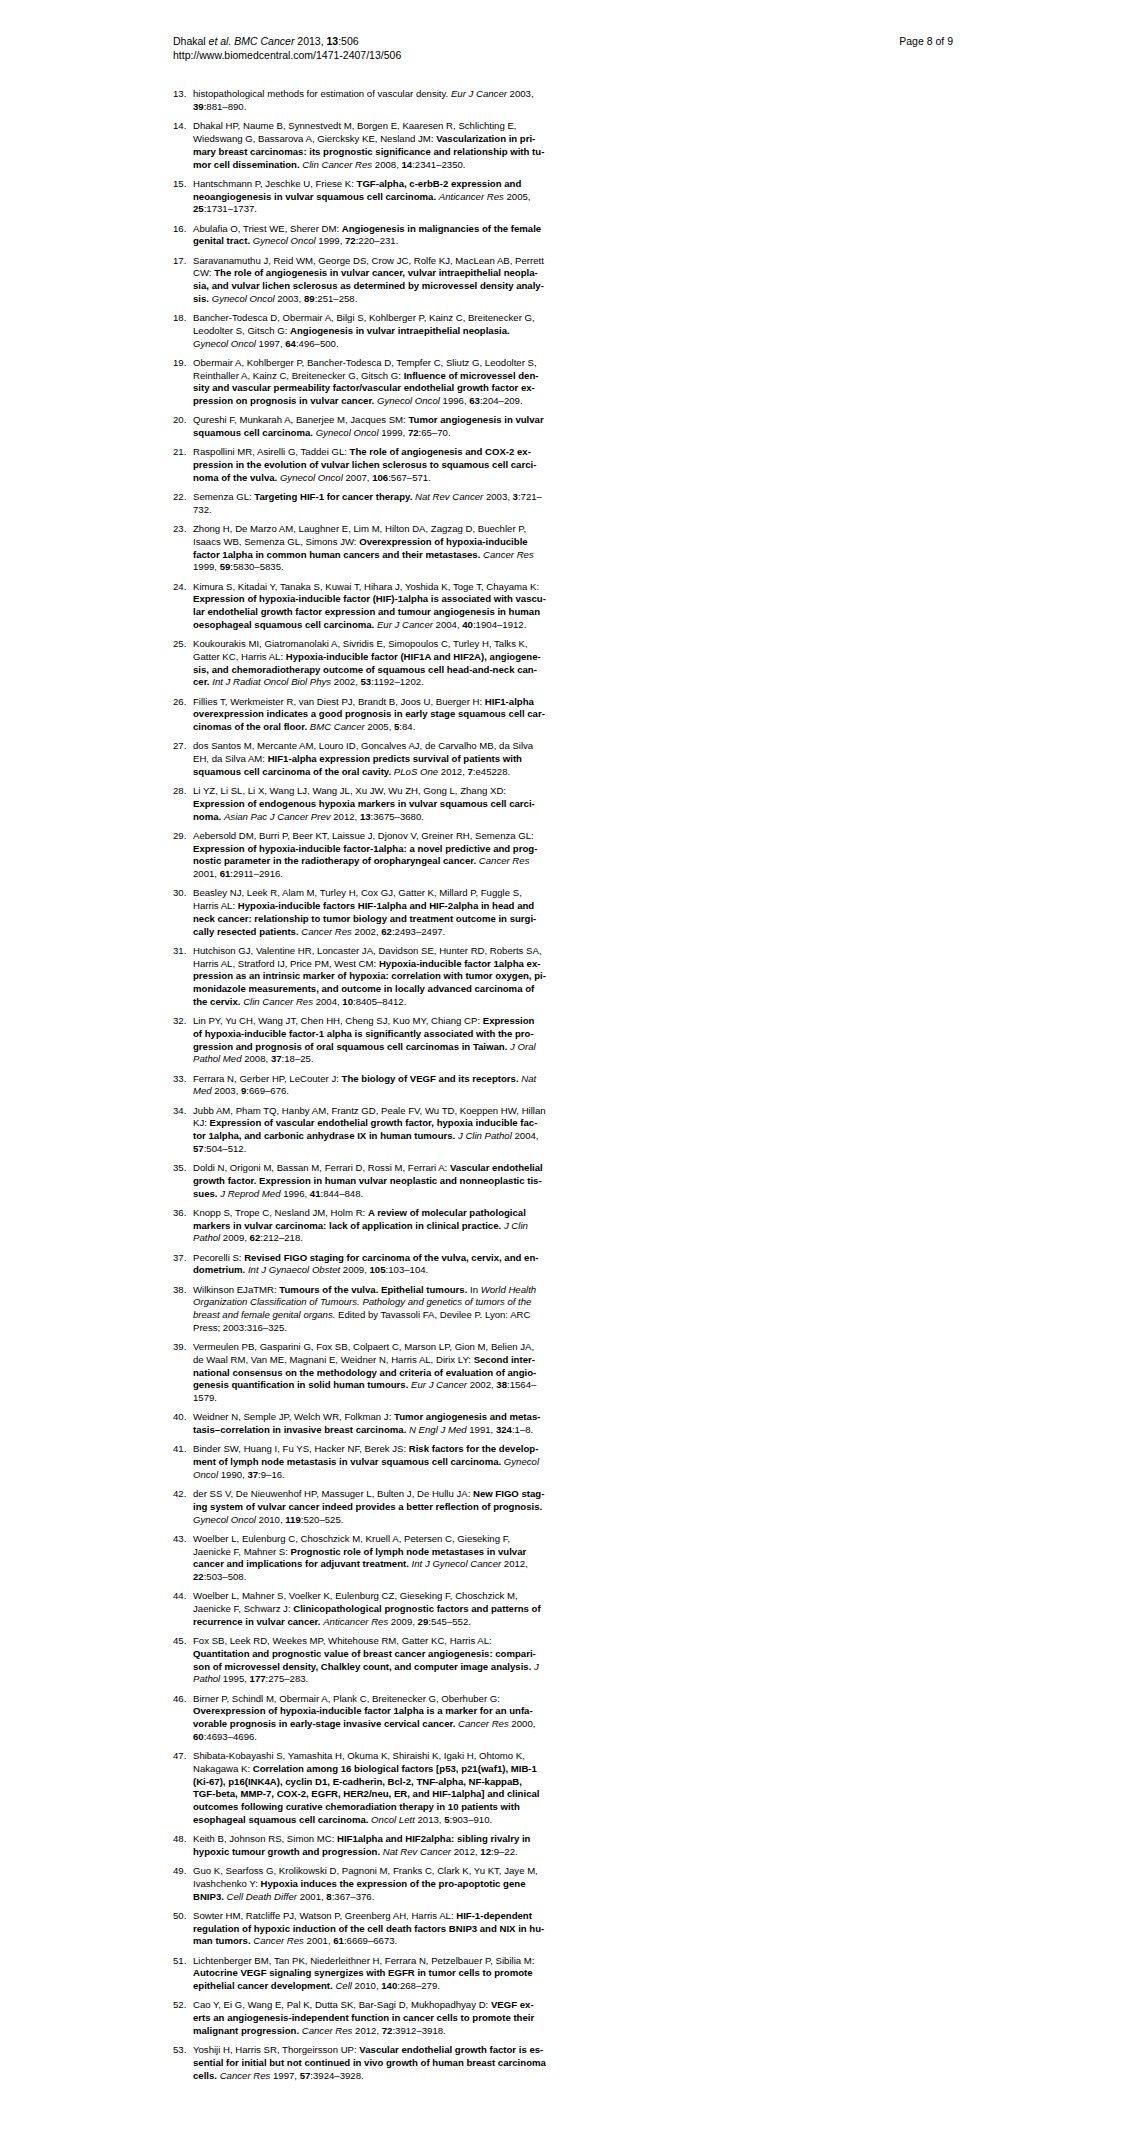Dhakal et al. BMC Cancer 2013, 13:506
http://www.biomedcentral.com/1471-2407/13/506
Page 8 of 9
histopathological methods for estimation of vascular density. Eur J Cancer 2003, 39:881–890.
Dhakal HP, Naume B, Synnestvedt M, Borgen E, Kaaresen R, Schlichting E, Wiedswang G, Bassarova A, Giercksky KE, Nesland JM: Vascularization in primary breast carcinomas: its prognostic significance and relationship with tumor cell dissemination. Clin Cancer Res 2008, 14:2341–2350.
Hantschmann P, Jeschke U, Friese K: TGF-alpha, c-erbB-2 expression and neoangiogenesis in vulvar squamous cell carcinoma. Anticancer Res 2005, 25:1731–1737.
Abulafia O, Triest WE, Sherer DM: Angiogenesis in malignancies of the female genital tract. Gynecol Oncol 1999, 72:220–231.
Saravanamuthu J, Reid WM, George DS, Crow JC, Rolfe KJ, MacLean AB, Perrett CW: The role of angiogenesis in vulvar cancer, vulvar intraepithelial neoplasia, and vulvar lichen sclerosus as determined by microvessel density analysis. Gynecol Oncol 2003, 89:251–258.
Bancher-Todesca D, Obermair A, Bilgi S, Kohlberger P, Kainz C, Breitenecker G, Leodolter S, Gitsch G: Angiogenesis in vulvar intraepithelial neoplasia. Gynecol Oncol 1997, 64:496–500.
Obermair A, Kohlberger P, Bancher-Todesca D, Tempfer C, Sliutz G, Leodolter S, Reinthaller A, Kainz C, Breitenecker G, Gitsch G: Influence of microvessel density and vascular permeability factor/vascular endothelial growth factor expression on prognosis in vulvar cancer. Gynecol Oncol 1996, 63:204–209.
Qureshi F, Munkarah A, Banerjee M, Jacques SM: Tumor angiogenesis in vulvar squamous cell carcinoma. Gynecol Oncol 1999, 72:65–70.
Raspollini MR, Asirelli G, Taddei GL: The role of angiogenesis and COX-2 expression in the evolution of vulvar lichen sclerosus to squamous cell carcinoma of the vulva. Gynecol Oncol 2007, 106:567–571.
Semenza GL: Targeting HIF-1 for cancer therapy. Nat Rev Cancer 2003, 3:721–732.
Zhong H, De Marzo AM, Laughner E, Lim M, Hilton DA, Zagzag D, Buechler P, Isaacs WB, Semenza GL, Simons JW: Overexpression of hypoxia-inducible factor 1alpha in common human cancers and their metastases. Cancer Res 1999, 59:5830–5835.
Kimura S, Kitadai Y, Tanaka S, Kuwai T, Hihara J, Yoshida K, Toge T, Chayama K: Expression of hypoxia-inducible factor (HIF)-1alpha is associated with vascular endothelial growth factor expression and tumour angiogenesis in human oesophageal squamous cell carcinoma. Eur J Cancer 2004, 40:1904–1912.
Koukourakis MI, Giatromanolaki A, Sivridis E, Simopoulos C, Turley H, Talks K, Gatter KC, Harris AL: Hypoxia-inducible factor (HIF1A and HIF2A), angiogenesis, and chemoradiotherapy outcome of squamous cell head-and-neck cancer. Int J Radiat Oncol Biol Phys 2002, 53:1192–1202.
Fillies T, Werkmeister R, van Diest PJ, Brandt B, Joos U, Buerger H: HIF1-alpha overexpression indicates a good prognosis in early stage squamous cell carcinomas of the oral floor. BMC Cancer 2005, 5:84.
dos Santos M, Mercante AM, Louro ID, Goncalves AJ, de Carvalho MB, da Silva EH, da Silva AM: HIF1-alpha expression predicts survival of patients with squamous cell carcinoma of the oral cavity. PLoS One 2012, 7:e45228.
Li YZ, Li SL, Li X, Wang LJ, Wang JL, Xu JW, Wu ZH, Gong L, Zhang XD: Expression of endogenous hypoxia markers in vulvar squamous cell carcinoma. Asian Pac J Cancer Prev 2012, 13:3675–3680.
Aebersold DM, Burri P, Beer KT, Laissue J, Djonov V, Greiner RH, Semenza GL: Expression of hypoxia-inducible factor-1alpha: a novel predictive and prognostic parameter in the radiotherapy of oropharyngeal cancer. Cancer Res 2001, 61:2911–2916.
Beasley NJ, Leek R, Alam M, Turley H, Cox GJ, Gatter K, Millard P, Fuggle S, Harris AL: Hypoxia-inducible factors HIF-1alpha and HIF-2alpha in head and neck cancer: relationship to tumor biology and treatment outcome in surgically resected patients. Cancer Res 2002, 62:2493–2497.
Hutchison GJ, Valentine HR, Loncaster JA, Davidson SE, Hunter RD, Roberts SA, Harris AL, Stratford IJ, Price PM, West CM: Hypoxia-inducible factor 1alpha expression as an intrinsic marker of hypoxia: correlation with tumor oxygen, pimonidazole measurements, and outcome in locally advanced carcinoma of the cervix. Clin Cancer Res 2004, 10:8405–8412.
Lin PY, Yu CH, Wang JT, Chen HH, Cheng SJ, Kuo MY, Chiang CP: Expression of hypoxia-inducible factor-1 alpha is significantly associated with the progression and prognosis of oral squamous cell carcinomas in Taiwan. J Oral Pathol Med 2008, 37:18–25.
Ferrara N, Gerber HP, LeCouter J: The biology of VEGF and its receptors. Nat Med 2003, 9:669–676.
Jubb AM, Pham TQ, Hanby AM, Frantz GD, Peale FV, Wu TD, Koeppen HW, Hillan KJ: Expression of vascular endothelial growth factor, hypoxia inducible factor 1alpha, and carbonic anhydrase IX in human tumours. J Clin Pathol 2004, 57:504–512.
Doldi N, Origoni M, Bassan M, Ferrari D, Rossi M, Ferrari A: Vascular endothelial growth factor. Expression in human vulvar neoplastic and nonneoplastic tissues. J Reprod Med 1996, 41:844–848.
Knopp S, Trope C, Nesland JM, Holm R: A review of molecular pathological markers in vulvar carcinoma: lack of application in clinical practice. J Clin Pathol 2009, 62:212–218.
Pecorelli S: Revised FIGO staging for carcinoma of the vulva, cervix, and endometrium. Int J Gynaecol Obstet 2009, 105:103–104.
Wilkinson EJaTMR: Tumours of the vulva. Epithelial tumours. In World Health Organization Classification of Tumours. Pathology and genetics of tumors of the breast and female genital organs. Edited by Tavassoli FA, Devilee P. Lyon: ARC Press; 2003:316–325.
Vermeulen PB, Gasparini G, Fox SB, Colpaert C, Marson LP, Gion M, Belien JA, de Waal RM, Van ME, Magnani E, Weidner N, Harris AL, Dirix LY: Second international consensus on the methodology and criteria of evaluation of angiogenesis quantification in solid human tumours. Eur J Cancer 2002, 38:1564–1579.
Weidner N, Semple JP, Welch WR, Folkman J: Tumor angiogenesis and metastasis–correlation in invasive breast carcinoma. N Engl J Med 1991, 324:1–8.
Binder SW, Huang I, Fu YS, Hacker NF, Berek JS: Risk factors for the development of lymph node metastasis in vulvar squamous cell carcinoma. Gynecol Oncol 1990, 37:9–16.
der SS V, De Nieuwenhof HP, Massuger L, Bulten J, De Hullu JA: New FIGO staging system of vulvar cancer indeed provides a better reflection of prognosis. Gynecol Oncol 2010, 119:520–525.
Woelber L, Eulenburg C, Choschzick M, Kruell A, Petersen C, Gieseking F, Jaenicke F, Mahner S: Prognostic role of lymph node metastases in vulvar cancer and implications for adjuvant treatment. Int J Gynecol Cancer 2012, 22:503–508.
Woelber L, Mahner S, Voelker K, Eulenburg CZ, Gieseking F, Choschzick M, Jaenicke F, Schwarz J: Clinicopathological prognostic factors and patterns of recurrence in vulvar cancer. Anticancer Res 2009, 29:545–552.
Fox SB, Leek RD, Weekes MP, Whitehouse RM, Gatter KC, Harris AL: Quantitation and prognostic value of breast cancer angiogenesis: comparison of microvessel density, Chalkley count, and computer image analysis. J Pathol 1995, 177:275–283.
Birner P, Schindl M, Obermair A, Plank C, Breitenecker G, Oberhuber G: Overexpression of hypoxia-inducible factor 1alpha is a marker for an unfavorable prognosis in early-stage invasive cervical cancer. Cancer Res 2000, 60:4693–4696.
Shibata-Kobayashi S, Yamashita H, Okuma K, Shiraishi K, Igaki H, Ohtomo K, Nakagawa K: Correlation among 16 biological factors [p53, p21(waf1), MIB-1 (Ki-67), p16(INK4A), cyclin D1, E-cadherin, Bcl-2, TNF-alpha, NF-kappaB, TGF-beta, MMP-7, COX-2, EGFR, HER2/neu, ER, and HIF-1alpha] and clinical outcomes following curative chemoradiation therapy in 10 patients with esophageal squamous cell carcinoma. Oncol Lett 2013, 5:903–910.
Keith B, Johnson RS, Simon MC: HIF1alpha and HIF2alpha: sibling rivalry in hypoxic tumour growth and progression. Nat Rev Cancer 2012, 12:9–22.
Guo K, Searfoss G, Krolikowski D, Pagnoni M, Franks C, Clark K, Yu KT, Jaye M, Ivashchenko Y: Hypoxia induces the expression of the pro-apoptotic gene BNIP3. Cell Death Differ 2001, 8:367–376.
Sowter HM, Ratcliffe PJ, Watson P, Greenberg AH, Harris AL: HIF-1-dependent regulation of hypoxic induction of the cell death factors BNIP3 and NIX in human tumors. Cancer Res 2001, 61:6669–6673.
Lichtenberger BM, Tan PK, Niederleithner H, Ferrara N, Petzelbauer P, Sibilia M: Autocrine VEGF signaling synergizes with EGFR in tumor cells to promote epithelial cancer development. Cell 2010, 140:268–279.
Cao Y, Ei G, Wang E, Pal K, Dutta SK, Bar-Sagi D, Mukhopadhyay D: VEGF exerts an angiogenesis-independent function in cancer cells to promote their malignant progression. Cancer Res 2012, 72:3912–3918.
Yoshiji H, Harris SR, Thorgeirsson UP: Vascular endothelial growth factor is essential for initial but not continued in vivo growth of human breast carcinoma cells. Cancer Res 1997, 57:3924–3928.